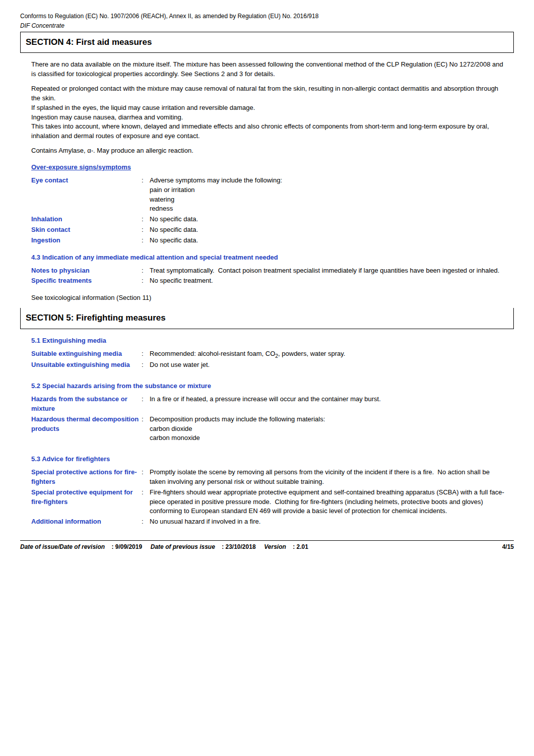Conforms to Regulation (EC) No. 1907/2006 (REACH), Annex II, as amended by Regulation (EU) No. 2016/918
DIF Concentrate
SECTION 4: First aid measures
There are no data available on the mixture itself. The mixture has been assessed following the conventional method of the CLP Regulation (EC) No 1272/2008 and is classified for toxicological properties accordingly. See Sections 2 and 3 for details.
Repeated or prolonged contact with the mixture may cause removal of natural fat from the skin, resulting in non-allergic contact dermatitis and absorption through the skin.
If splashed in the eyes, the liquid may cause irritation and reversible damage.
Ingestion may cause nausea, diarrhea and vomiting.
This takes into account, where known, delayed and immediate effects and also chronic effects of components from short-term and long-term exposure by oral, inhalation and dermal routes of exposure and eye contact.
Contains Amylase, α-. May produce an allergic reaction.
Over-exposure signs/symptoms
| Eye contact | : | Adverse symptoms may include the following: pain or irritation watering redness |
| Inhalation | : | No specific data. |
| Skin contact | : | No specific data. |
| Ingestion | : | No specific data. |
4.3 Indication of any immediate medical attention and special treatment needed
| Notes to physician | : | Treat symptomatically. Contact poison treatment specialist immediately if large quantities have been ingested or inhaled. |
| Specific treatments | : | No specific treatment. |
See toxicological information (Section 11)
SECTION 5: Firefighting measures
5.1 Extinguishing media
| Suitable extinguishing media | : | Recommended: alcohol-resistant foam, CO 2 , powders, water spray. |
| Unsuitable extinguishing media | : | Do not use water jet. |
5.2 Special hazards arising from the substance or mixture
| Hazards from the substance or mixture | : | In a fire or if heated, a pressure increase will occur and the container may burst. |
| Hazardous thermal decomposition products | : | Decomposition products may include the following materials: carbon dioxide carbon monoxide |
5.3 Advice for firefighters
| Special protective actions for fire-fighters | : | Promptly isolate the scene by removing all persons from the vicinity of the incident if there is a fire. No action shall be taken involving any personal risk or without suitable training. |
| Special protective equipment for fire-fighters | : | Fire-fighters should wear appropriate protective equipment and self-contained breathing apparatus (SCBA) with a full face-piece operated in positive pressure mode. Clothing for fire-fighters (including helmets, protective boots and gloves) conforming to European standard EN 469 will provide a basic level of protection for chemical incidents. |
| Additional information | : | No unusual hazard if involved in a fire. |
Date of issue/Date of revision : 9/09/2019 Date of previous issue : 23/10/2018 Version : 2.01
4/15